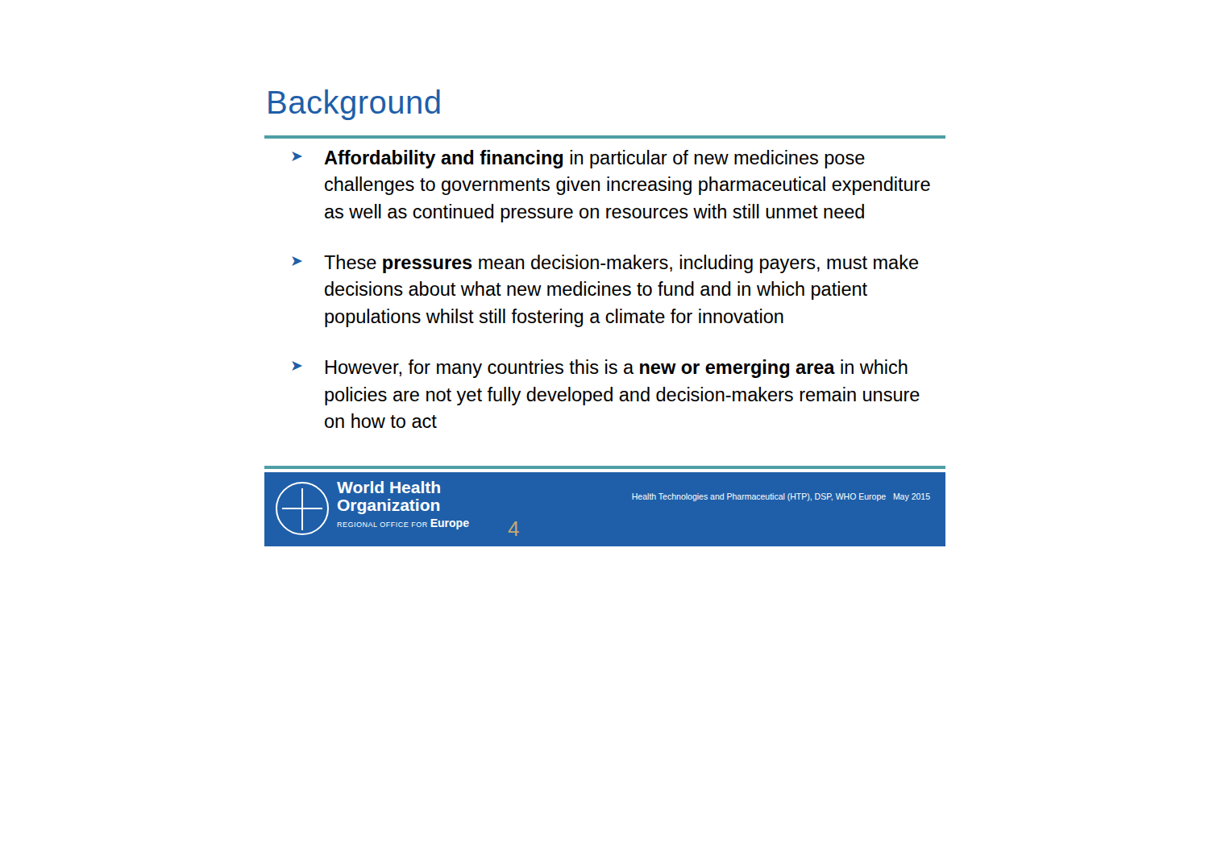Background
Affordability and financing in particular of new medicines pose challenges to governments given increasing pharmaceutical expenditure as well as continued pressure on resources with still unmet need
These pressures mean decision-makers, including payers, must make decisions about what new medicines to fund and in which patient populations whilst still fostering a climate for innovation
However, for many countries this is a new or emerging area in which policies are not yet fully developed and decision-makers remain unsure on how to act
World Health
Organization
REGIONAL OFFICE FOR Europe
Health Technologies and Pharmaceutical (HTP), DSP, WHO Europe May 2015
4